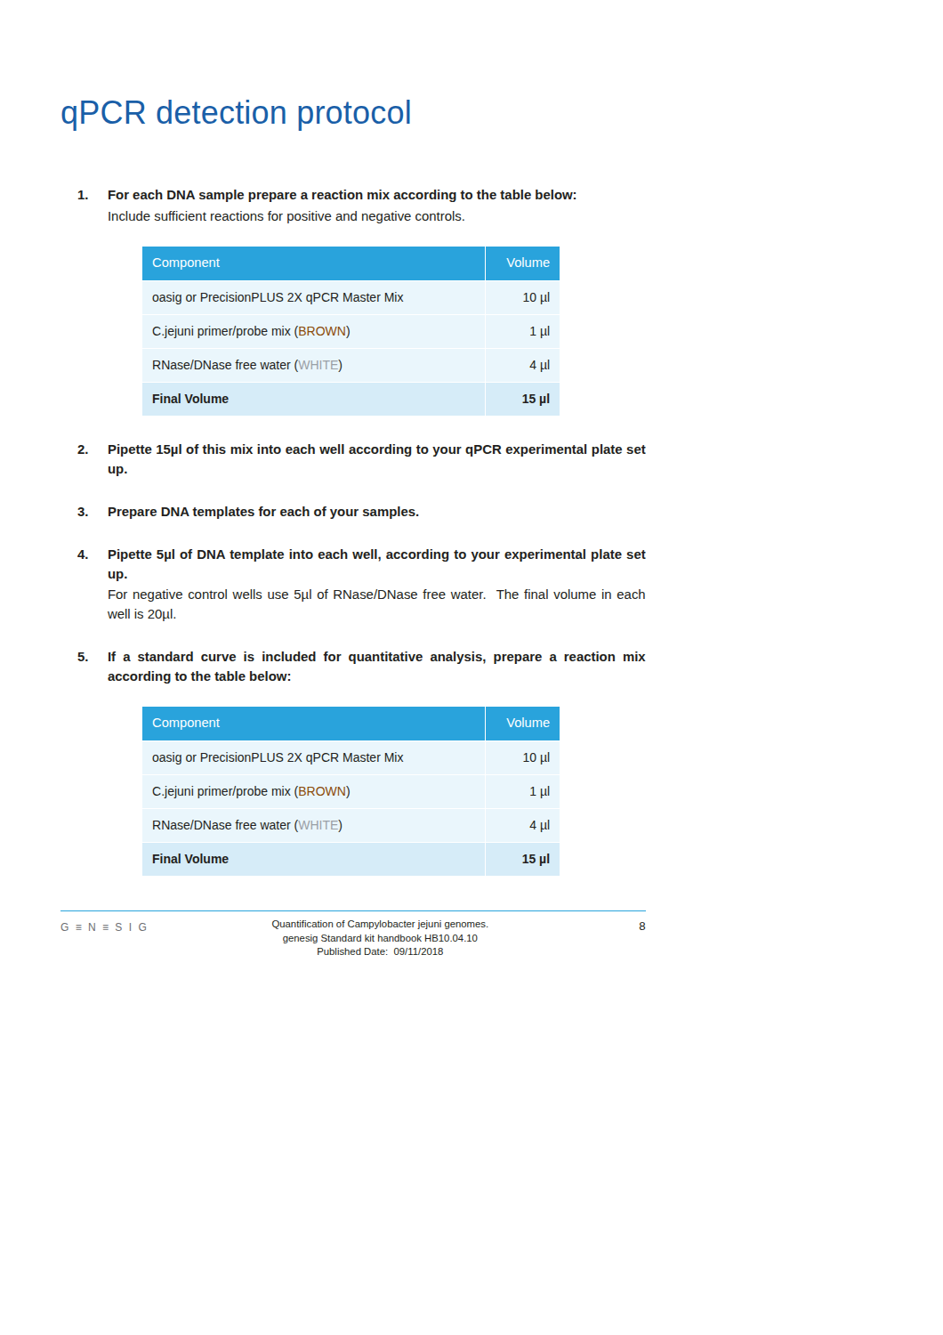qPCR detection protocol
For each DNA sample prepare a reaction mix according to the table below: Include sufficient reactions for positive and negative controls.
| Component | Volume |
| --- | --- |
| oasig or PrecisionPLUS 2X qPCR Master Mix | 10 µl |
| C.jejuni primer/probe mix ( BROWN ) | 1 µl |
| RNase/DNase free water ( WHITE ) | 4 µl |
| Final Volume | 15 µl |
Pipette 15µl of this mix into each well according to your qPCR experimental plate set up.
Prepare DNA templates for each of your samples.
Pipette 5µl of DNA template into each well, according to your experimental plate set up. For negative control wells use 5µl of RNase/DNase free water. The final volume in each well is 20µl.
If a standard curve is included for quantitative analysis, prepare a reaction mix according to the table below:
| Component | Volume |
| --- | --- |
| oasig or PrecisionPLUS 2X qPCR Master Mix | 10 µl |
| C.jejuni primer/probe mix ( BROWN ) | 1 µl |
| RNase/DNase free water ( WHITE ) | 4 µl |
| Final Volume | 15 µl |
G ≡ N ≡ S I G
Quantification of Campylobacter jejuni genomes.
genesig Standard kit handbook HB10.04.10
Published Date: 09/11/2018
8